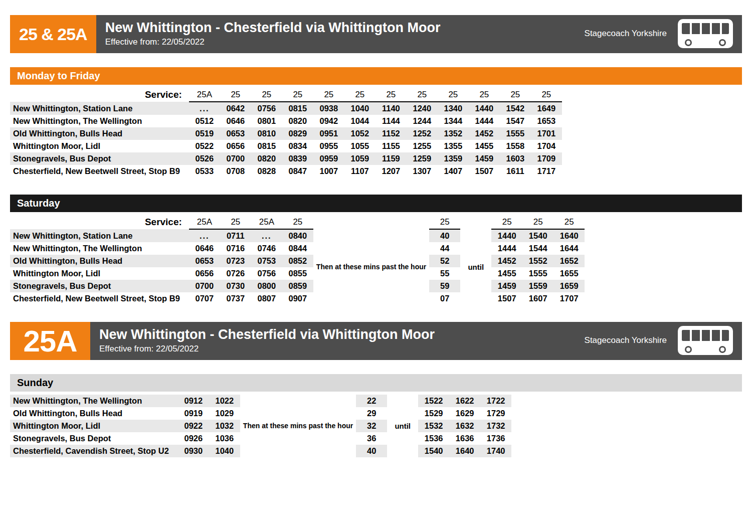25 & 25A
New Whittington - Chesterfield via Whittington Moor
Effective from: 22/05/2022
Stagecoach Yorkshire
Monday to Friday
| Service: | 25A | 25 | 25 | 25 | 25 | 25 | 25 | 25 | 25 | 25 | 25 | 25 |
| --- | --- | --- | --- | --- | --- | --- | --- | --- | --- | --- | --- | --- |
| New Whittington, Station Lane | ... | 0642 | 0756 | 0815 | 0938 | 1040 | 1140 | 1240 | 1340 | 1440 | 1542 | 1649 |
| New Whittington, The Wellington | 0512 | 0646 | 0801 | 0820 | 0942 | 1044 | 1144 | 1244 | 1344 | 1444 | 1547 | 1653 |
| Old Whittington, Bulls Head | 0519 | 0653 | 0810 | 0829 | 0951 | 1052 | 1152 | 1252 | 1352 | 1452 | 1555 | 1701 |
| Whittington Moor, Lidl | 0522 | 0656 | 0815 | 0834 | 0955 | 1055 | 1155 | 1255 | 1355 | 1455 | 1558 | 1704 |
| Stonegravels, Bus Depot | 0526 | 0700 | 0820 | 0839 | 0959 | 1059 | 1159 | 1259 | 1359 | 1459 | 1603 | 1709 |
| Chesterfield, New Beetwell Street, Stop B9 | 0533 | 0708 | 0828 | 0847 | 1007 | 1107 | 1207 | 1307 | 1407 | 1507 | 1611 | 1717 |
Saturday
| Service: | 25A | 25 | 25A | 25 | | 25 | | 25 | 25 | 25 |
| --- | --- | --- | --- | --- | --- | --- | --- | --- | --- | --- |
| New Whittington, Station Lane | ... | 0711 | ... | 0840 | Then at these mins past the hour | 40 | until | 1440 | 1540 | 1640 |
| New Whittington, The Wellington | 0646 | 0716 | 0746 | 0844 | 44 | 1444 | 1544 | 1644 |
| Old Whittington, Bulls Head | 0653 | 0723 | 0753 | 0852 | 52 | 1452 | 1552 | 1652 |
| Whittington Moor, Lidl | 0656 | 0726 | 0756 | 0855 | 55 | 1455 | 1555 | 1655 |
| Stonegravels, Bus Depot | 0700 | 0730 | 0800 | 0859 | 59 | 1459 | 1559 | 1659 |
| Chesterfield, New Beetwell Street, Stop B9 | 0707 | 0737 | 0807 | 0907 | 07 | 1507 | 1607 | 1707 |
25A
New Whittington - Chesterfield via Whittington Moor
Effective from: 22/05/2022
Stagecoach Yorkshire
Sunday
| New Whittington, The Wellington | 0912 | 1022 | Then at these mins past the hour | 22 | until | 1522 | 1622 | 1722 |
| Old Whittington, Bulls Head | 0919 | 1029 | 29 | 1529 | 1629 | 1729 |
| Whittington Moor, Lidl | 0922 | 1032 | 32 | 1532 | 1632 | 1732 |
| Stonegravels, Bus Depot | 0926 | 1036 | 36 | 1536 | 1636 | 1736 |
| Chesterfield, Cavendish Street, Stop U2 | 0930 | 1040 | 40 | 1540 | 1640 | 1740 |